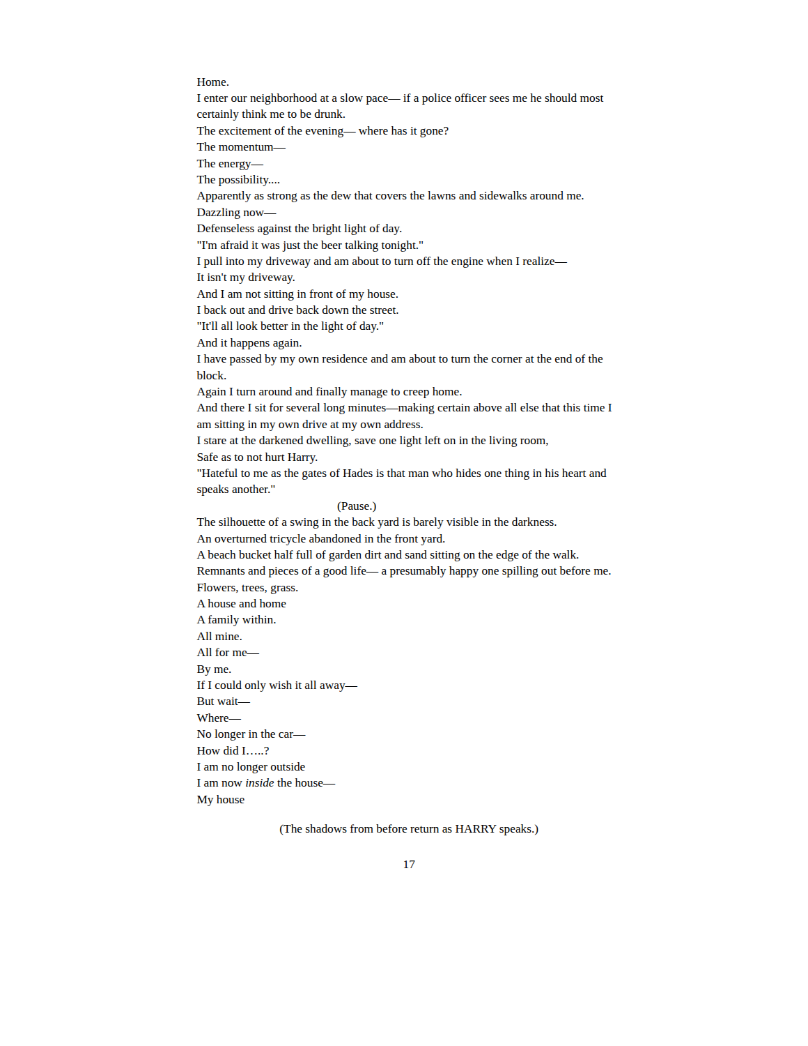Home.
I enter our neighborhood at a slow pace— if a police officer sees me he should most certainly think me to be drunk.
The excitement of the evening— where has it gone?
The momentum—
The energy—
The possibility....
Apparently as strong as the dew that covers the lawns and sidewalks around me.
Dazzling now—
Defenseless against the bright light of day.
"I'm afraid it was just the beer talking tonight."
I pull into my driveway and am about to turn off the engine when I realize—
It isn't my driveway.
And I am not sitting in front of my house.
I back out and drive back down the street.
"It'll all look better in the light of day."
And it happens again.
I have passed by my own residence and am about to turn the corner at the end of the block.
Again I turn around and finally manage to creep home.
And there I sit for several long minutes—making certain above all else that this time I am sitting in my own drive at my own address.
I stare at the darkened dwelling, save one light left on in the living room,
Safe as to not hurt Harry.
"Hateful to me as the gates of Hades is that man who hides one thing in his heart and speaks another."
(Pause.)
The silhouette of a swing in the back yard is barely visible in the darkness.
An overturned tricycle abandoned in the front yard.
A beach bucket half full of garden dirt and sand sitting on the edge of the walk.
Remnants and pieces of a good life— a presumably happy one spilling out before me.
Flowers, trees, grass.
A house and home
A family within.
All mine.
All for me—
By me.
If I could only wish it all away—
But wait—
Where—
No longer in the car—
How did I…..?
I am no longer outside
I am now inside the house—
My house
(The shadows from before return as HARRY speaks.)
17